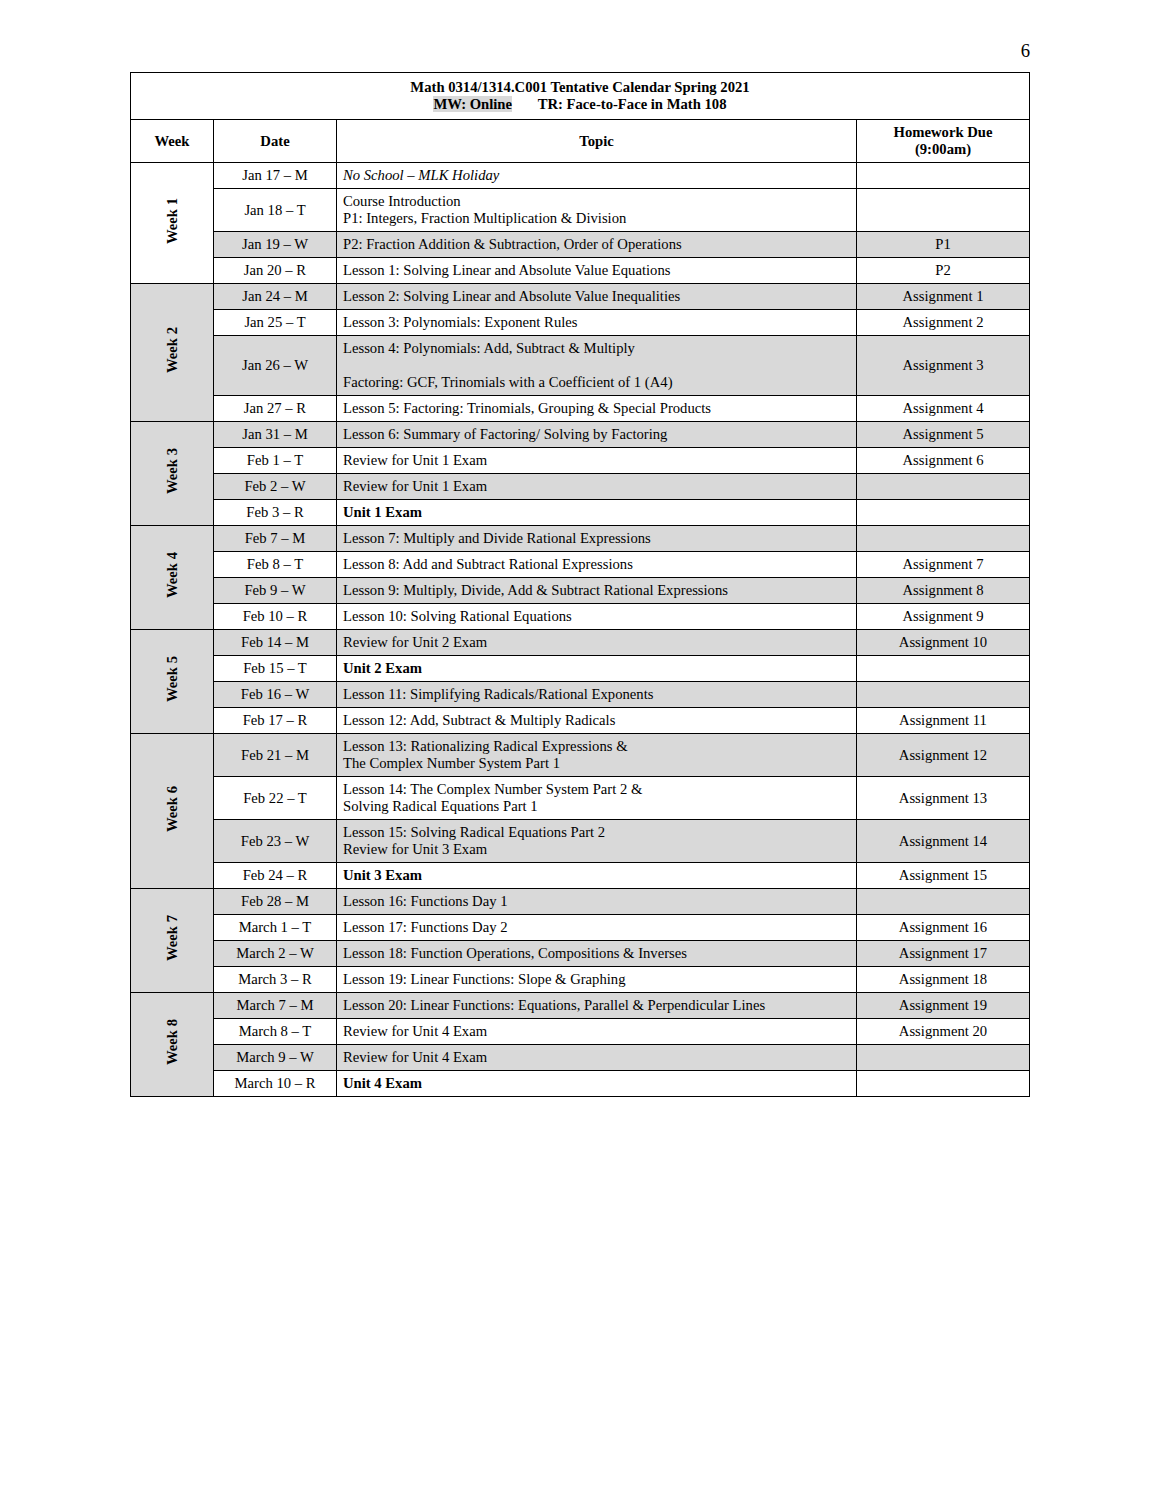6
Math 0314/1314.C001 Tentative Calendar Spring 2021 MW: Online TR: Face-to-Face in Math 108
| Week | Date | Topic | Homework Due (9:00am) |
| --- | --- | --- | --- |
| Week 1 | Jan 17 – M | No School – MLK Holiday | |
| Jan 18 – T | Course Introduction P1: Integers, Fraction Multiplication & Division | |
| Jan 19 – W | P2: Fraction Addition & Subtraction, Order of Operations | P1 |
| Jan 20 – R | Lesson 1: Solving Linear and Absolute Value Equations | P2 |
| Week 2 | Jan 24 – M | Lesson 2: Solving Linear and Absolute Value Inequalities | Assignment 1 |
| Jan 25 – T | Lesson 3: Polynomials: Exponent Rules | Assignment 2 |
| Jan 26 – W | Lesson 4: Polynomials: Add, Subtract & Multiply Factoring: GCF, Trinomials with a Coefficient of 1 (A4) | Assignment 3 |
| Jan 27 – R | Lesson 5: Factoring: Trinomials, Grouping & Special Products | Assignment 4 |
| Week 3 | Jan 31 – M | Lesson 6: Summary of Factoring/ Solving by Factoring | Assignment 5 |
| Feb 1 – T | Review for Unit 1 Exam | Assignment 6 |
| Feb 2 – W | Review for Unit 1 Exam | |
| Feb 3 – R | Unit 1 Exam | |
| Week 4 | Feb 7 – M | Lesson 7: Multiply and Divide Rational Expressions | |
| Feb 8 – T | Lesson 8: Add and Subtract Rational Expressions | Assignment 7 |
| Feb 9 – W | Lesson 9: Multiply, Divide, Add & Subtract Rational Expressions | Assignment 8 |
| Feb 10 – R | Lesson 10: Solving Rational Equations | Assignment 9 |
| Week 5 | Feb 14 – M | Review for Unit 2 Exam | Assignment 10 |
| Feb 15 – T | Unit 2 Exam | |
| Feb 16 – W | Lesson 11: Simplifying Radicals/Rational Exponents | |
| Feb 17 – R | Lesson 12: Add, Subtract & Multiply Radicals | Assignment 11 |
| Week 6 | Feb 21 – M | Lesson 13: Rationalizing Radical Expressions & The Complex Number System Part 1 | Assignment 12 |
| Feb 22 – T | Lesson 14: The Complex Number System Part 2 & Solving Radical Equations Part 1 | Assignment 13 |
| Feb 23 – W | Lesson 15: Solving Radical Equations Part 2 Review for Unit 3 Exam | Assignment 14 |
| Feb 24 – R | Unit 3 Exam | Assignment 15 |
| Week 7 | Feb 28 – M | Lesson 16: Functions Day 1 | |
| March 1 – T | Lesson 17: Functions Day 2 | Assignment 16 |
| March 2 – W | Lesson 18: Function Operations, Compositions & Inverses | Assignment 17 |
| March 3 – R | Lesson 19: Linear Functions: Slope & Graphing | Assignment 18 |
| Week 8 | March 7 – M | Lesson 20: Linear Functions: Equations, Parallel & Perpendicular Lines | Assignment 19 |
| March 8 – T | Review for Unit 4 Exam | Assignment 20 |
| March 9 – W | Review for Unit 4 Exam | |
| March 10 – R | Unit 4 Exam | |